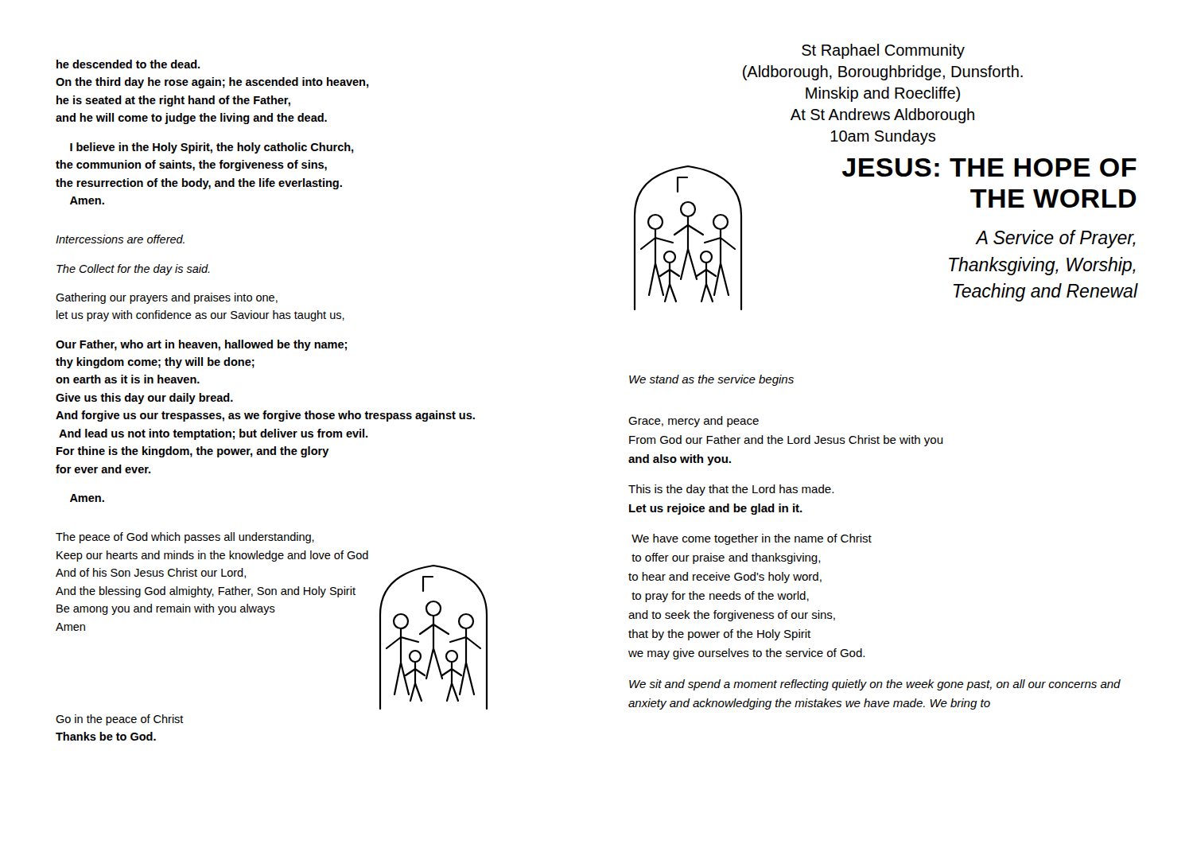he descended to the dead.
On the third day he rose again; he ascended into heaven,
he is seated at the right hand of the Father,
and he will come to judge the living and the dead.
I believe in the Holy Spirit, the holy catholic Church,
the communion of saints, the forgiveness of sins,
the resurrection of the body, and the life everlasting.
Amen.
Intercessions are offered.
The Collect for the day is said.
Gathering our prayers and praises into one,
let us pray with confidence as our Saviour has taught us,
Our Father, who art in heaven, hallowed be thy name;
thy kingdom come; thy will be done;
on earth as it is in heaven.
Give us this day our daily bread.
And forgive us our trespasses, as we forgive those who trespass against us.
And lead us not into temptation; but deliver us from evil.
For thine is the kingdom, the power, and the glory
for ever and ever.
Amen.
The peace of God which passes all understanding,
Keep our hearts and minds in the knowledge and love of God
And of his Son Jesus Christ our Lord,
And the blessing God almighty, Father, Son and Holy Spirit
Be among you and remain with you always
Amen
Go in the peace of Christ
Thanks be to God.
St Raphael Community
(Aldborough, Boroughbridge, Dunsforth.
Minskip and Roecliffe)
At St Andrews Aldborough
10am Sundays
JESUS: THE HOPE OF
THE WORLD
A Service of Prayer,
Thanksgiving, Worship,
Teaching and Renewal
We stand as the service begins
Grace, mercy and peace
From God our Father and the Lord Jesus Christ be with you
and also with you.
This is the day that the Lord has made.
Let us rejoice and be glad in it.
We have come together in the name of Christ
to offer our praise and thanksgiving,
to hear and receive God's holy word,
to pray for the needs of the world,
and to seek the forgiveness of our sins,
that by the power of the Holy Spirit
we may give ourselves to the service of God.
We sit and spend a moment reflecting quietly on the week gone past, on all our concerns and anxiety and acknowledging the mistakes we have made. We bring to